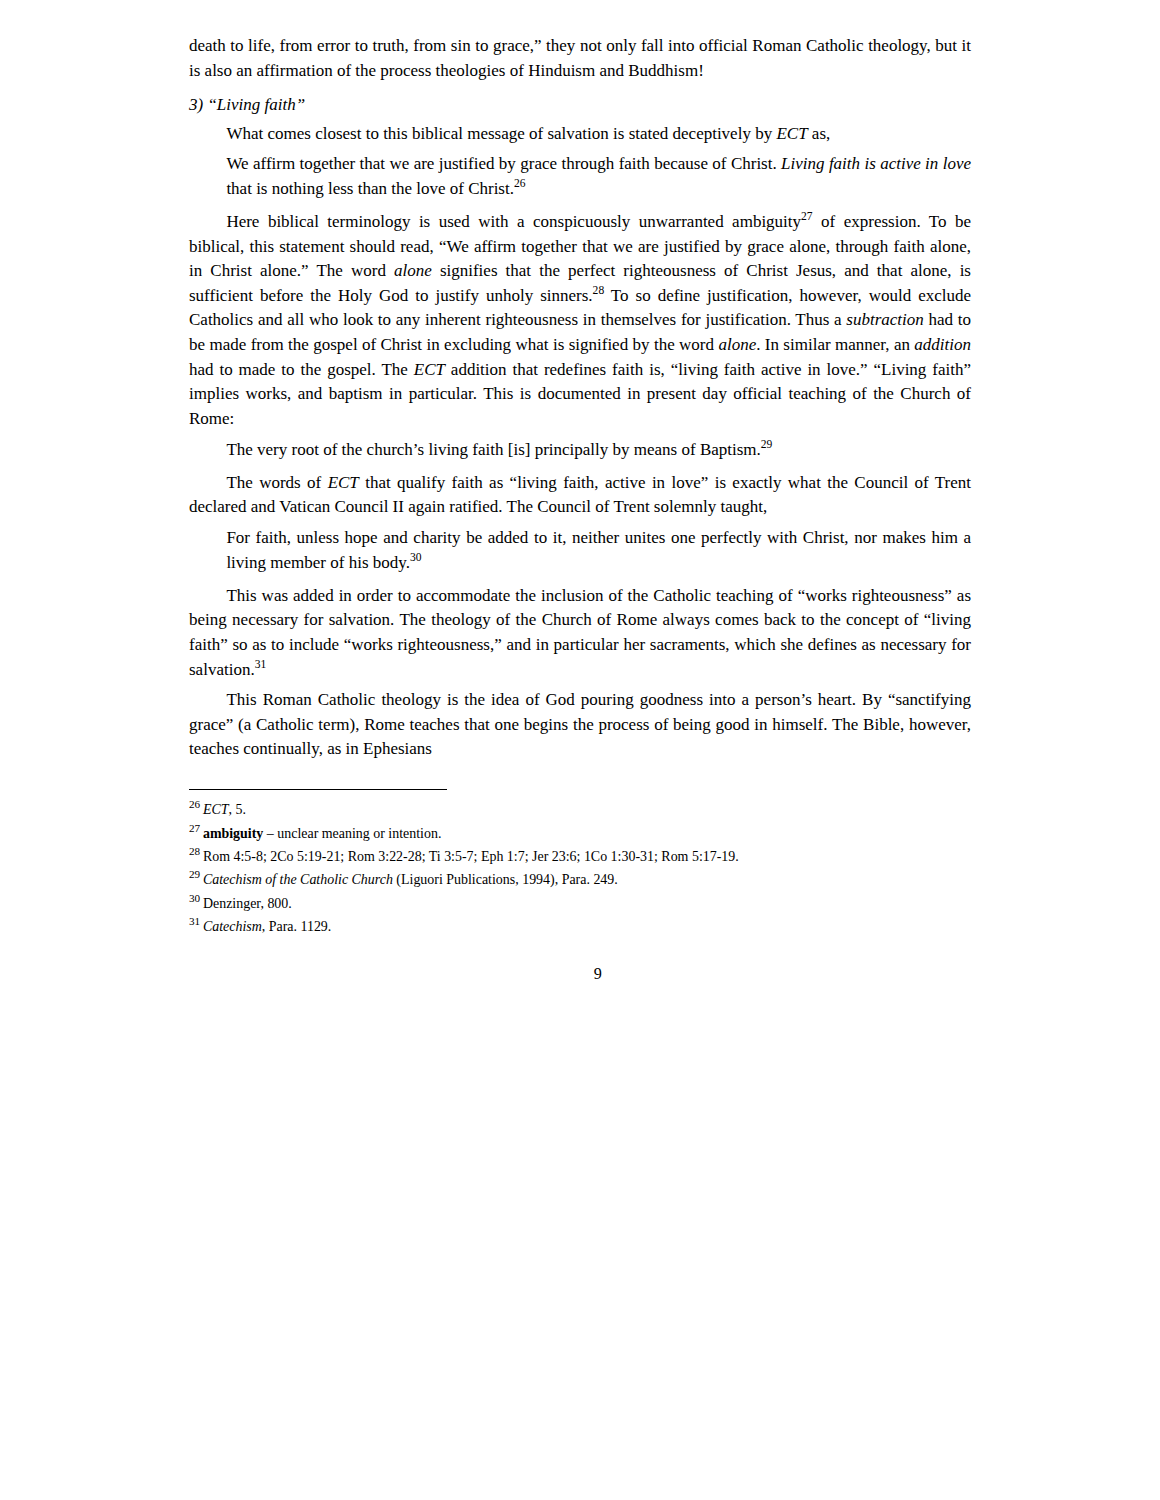death to life, from error to truth, from sin to grace,” they not only fall into official Roman Catholic theology, but it is also an affirmation of the process theologies of Hinduism and Buddhism!
3) “Living faith”
What comes closest to this biblical message of salvation is stated deceptively by ECT as,
We affirm together that we are justified by grace through faith because of Christ. Living faith is active in love that is nothing less than the love of Christ.26
Here biblical terminology is used with a conspicuously unwarranted ambiguity27 of expression. To be biblical, this statement should read, “We affirm together that we are justified by grace alone, through faith alone, in Christ alone.” The word alone signifies that the perfect righteousness of Christ Jesus, and that alone, is sufficient before the Holy God to justify unholy sinners.28 To so define justification, however, would exclude Catholics and all who look to any inherent righteousness in themselves for justification. Thus a subtraction had to be made from the gospel of Christ in excluding what is signified by the word alone. In similar manner, an addition had to made to the gospel. The ECT addition that redefines faith is, “living faith active in love.” “Living faith” implies works, and baptism in particular. This is documented in present day official teaching of the Church of Rome:
The very root of the church’s living faith [is] principally by means of Baptism.29
The words of ECT that qualify faith as “living faith, active in love” is exactly what the Council of Trent declared and Vatican Council II again ratified. The Council of Trent solemnly taught,
For faith, unless hope and charity be added to it, neither unites one perfectly with Christ, nor makes him a living member of his body.30
This was added in order to accommodate the inclusion of the Catholic teaching of “works righteousness” as being necessary for salvation. The theology of the Church of Rome always comes back to the concept of “living faith” so as to include “works righteousness,” and in particular her sacraments, which she defines as necessary for salvation.31
This Roman Catholic theology is the idea of God pouring goodness into a person’s heart. By “sanctifying grace” (a Catholic term), Rome teaches that one begins the process of being good in himself. The Bible, however, teaches continually, as in Ephesians
26 ECT, 5.
27 ambiguity – unclear meaning or intention.
28 Rom 4:5-8; 2Co 5:19-21; Rom 3:22-28; Ti 3:5-7; Eph 1:7; Jer 23:6; 1Co 1:30-31; Rom 5:17-19.
29 Catechism of the Catholic Church (Liguori Publications, 1994), Para. 249.
30 Denzinger, 800.
31 Catechism, Para. 1129.
9